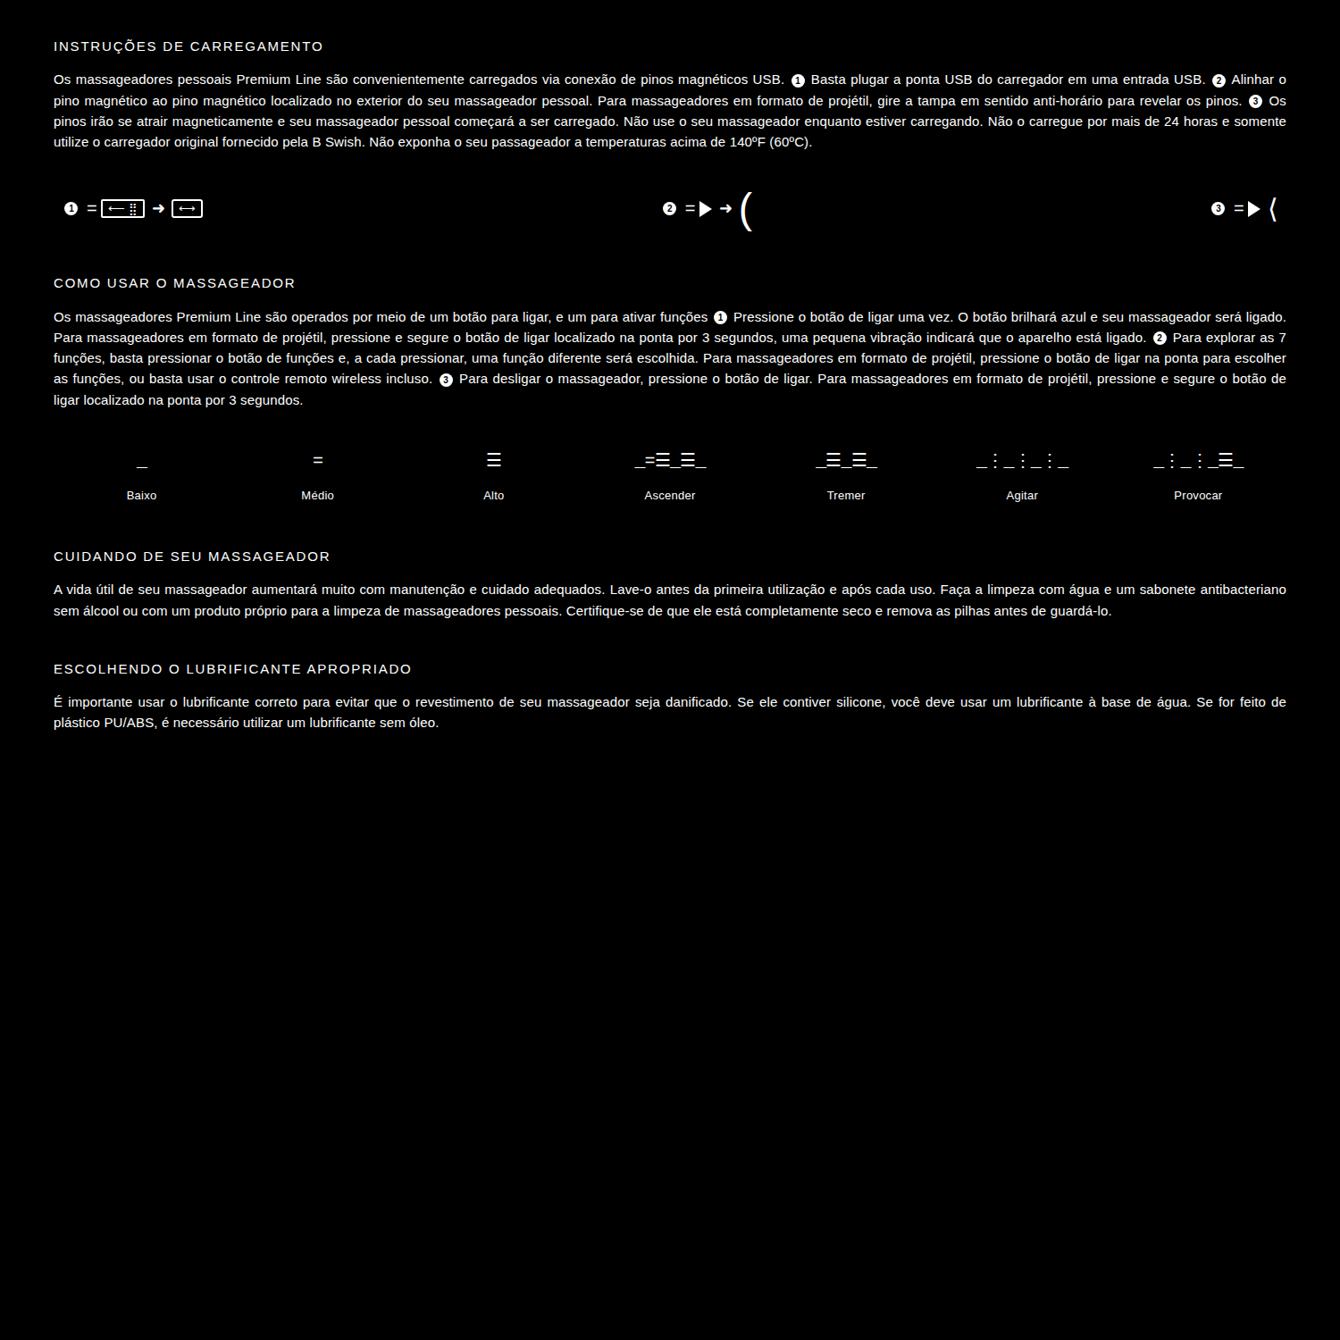Instruções de Carregamento
Os massageadores pessoais Premium Line são convenientemente carregados via conexão de pinos magnéticos USB. 1 Basta plugar a ponta USB do carregador em uma entrada USB. 2 Alinhar o pino magnético ao pino magnético localizado no exterior do seu massageador pessoal. Para massageadores em formato de projétil, gire a tampa em sentido anti-horário para revelar os pinos. 3 Os pinos irão se atrair magneticamente e seu massageador pessoal começará a ser carregado. Não use o seu massageador enquanto estiver carregando. Não o carregue por mais de 24 horas e somente utilize o carregador original fornecido pela B Swish. Não exponha o seu passageador a temperaturas acima de 140ºF (60ºC).
1 = ⟵ ⣿ ➜ ⟷
2 = ➜ (
3 = ⟨
Como Usar o Massageador
Os massageadores Premium Line são operados por meio de um botão para ligar, e um para ativar funções 1 Pressione o botão de ligar uma vez. O botão brilhará azul e seu massageador será ligado. Para massageadores em formato de projétil, pressione e segure o botão de ligar localizado na ponta por 3 segundos, uma pequena vibração indicará que o aparelho está ligado. 2 Para explorar as 7 funções, basta pressionar o botão de funções e, a cada pressionar, uma função diferente será escolhida. Para massageadores em formato de projétil, pressione o botão de ligar na ponta para escolher as funções, ou basta usar o controle remoto wireless incluso. 3 Para desligar o massageador, pressione o botão de ligar. Para massageadores em formato de projétil, pressione e segure o botão de ligar localizado na ponta por 3 segundos.
_ Baixo
= Médio
☰ Alto
_=☰_☰_ Ascender
_☰_☰_ Tremer
_⋮_⋮_⋮_ Agitar
_⋮_⋮_☰_ Provocar
Cuidando de Seu Massageador
A vida útil de seu massageador aumentará muito com manutenção e cuidado adequados. Lave-o antes da primeira utilização e após cada uso. Faça a limpeza com água e um sabonete antibacteriano sem álcool ou com um produto próprio para a limpeza de massageadores pessoais. Certifique-se de que ele está completamente seco e remova as pilhas antes de guardá-lo.
Escolhendo o Lubrificante Apropriado
É importante usar o lubrificante correto para evitar que o revestimento de seu massageador seja danificado. Se ele contiver silicone, você deve usar um lubrificante à base de água. Se for feito de plástico PU/ABS, é necessário utilizar um lubrificante sem óleo.